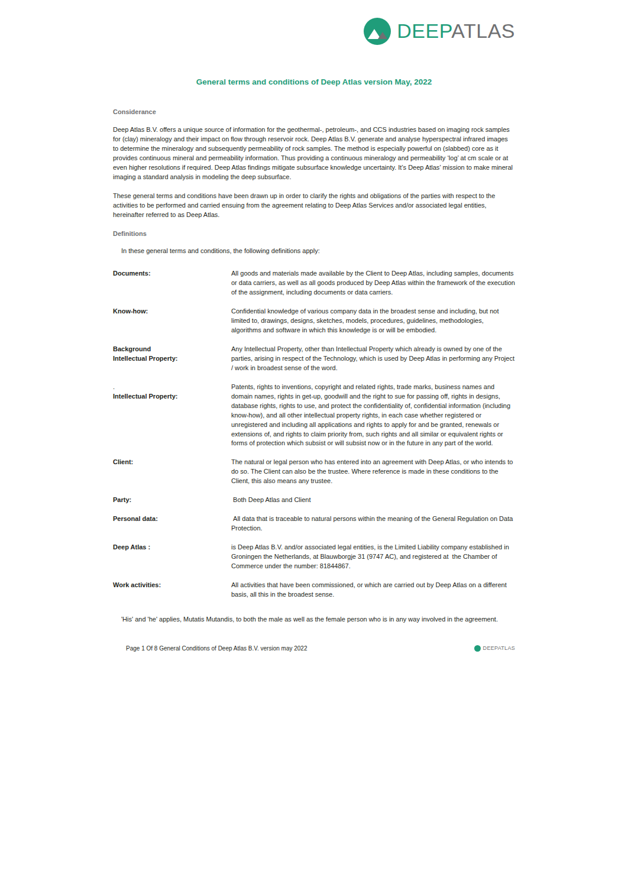DEEPATLAS
General terms and conditions of Deep Atlas version May, 2022
Considerance
Deep Atlas B.V. offers a unique source of information for the geothermal-, petroleum-, and CCS industries based on imaging rock samples for (clay) mineralogy and their impact on flow through reservoir rock. Deep Atlas B.V. generate and analyse hyperspectral infrared images to determine the mineralogy and subsequently permeability of rock samples. The method is especially powerful on (slabbed) core as it provides continuous mineral and permeability information. Thus providing a continuous mineralogy and permeability ‘log’ at cm scale or at even higher resolutions if required. Deep Atlas findings mitigate subsurface knowledge uncertainty. It’s Deep Atlas’ mission to make mineral imaging a standard analysis in modeling the deep subsurface.
These general terms and conditions have been drawn up in order to clarify the rights and obligations of the parties with respect to the activities to be performed and carried ensuing from the agreement relating to Deep Atlas Services and/or associated legal entities, hereinafter referred to as Deep Atlas.
Definitions
In these general terms and conditions, the following definitions apply:
| Documents: | All goods and materials made available by the Client to Deep Atlas, including samples, documents or data carriers, as well as all goods produced by Deep Atlas within the framework of the execution of the assignment, including documents or data carriers. |
| Know-how: | Confidential knowledge of various company data in the broadest sense and including, but not limited to, drawings, designs, sketches, models, procedures, guidelines, methodologies, algorithms and software in which this knowledge is or will be embodied. |
| Background Intellectual Property: | Any Intellectual Property, other than Intellectual Property which already is owned by one of the parties, arising in respect of the Technology, which is used by Deep Atlas in performing any Project / work in broadest sense of the word. |
| . Intellectual Property: | Patents, rights to inventions, copyright and related rights, trade marks, business names and domain names, rights in get-up, goodwill and the right to sue for passing off, rights in designs, database rights, rights to use, and protect the confidentiality of, confidential information (including know-how), and all other intellectual property rights, in each case whether registered or unregistered and including all applications and rights to apply for and be granted, renewals or extensions of, and rights to claim priority from, such rights and all similar or equivalent rights or forms of protection which subsist or will subsist now or in the future in any part of the world. |
| Client: | The natural or legal person who has entered into an agreement with Deep Atlas, or who intends to do so. The Client can also be the trustee. Where reference is made in these conditions to the Client, this also means any trustee. |
| Party: | Both Deep Atlas and Client |
| Personal data: | All data that is traceable to natural persons within the meaning of the General Regulation on Data Protection. |
| Deep Atlas : | is Deep Atlas B.V. and/or associated legal entities, is the Limited Liability company established in Groningen the Netherlands, at Blauwborgje 31 (9747 AC), and registered at the Chamber of Commerce under the number: 81844867. |
| Work activities: | All activities that have been commissioned, or which are carried out by Deep Atlas on a different basis, all this in the broadest sense. |
'His' and 'he' applies, Mutatis Mutandis, to both the male as well as the female person who is in any way involved in the agreement.
Page 1 Of 8 General Conditions of Deep Atlas B.V. version may 2022 DEEPATLAS